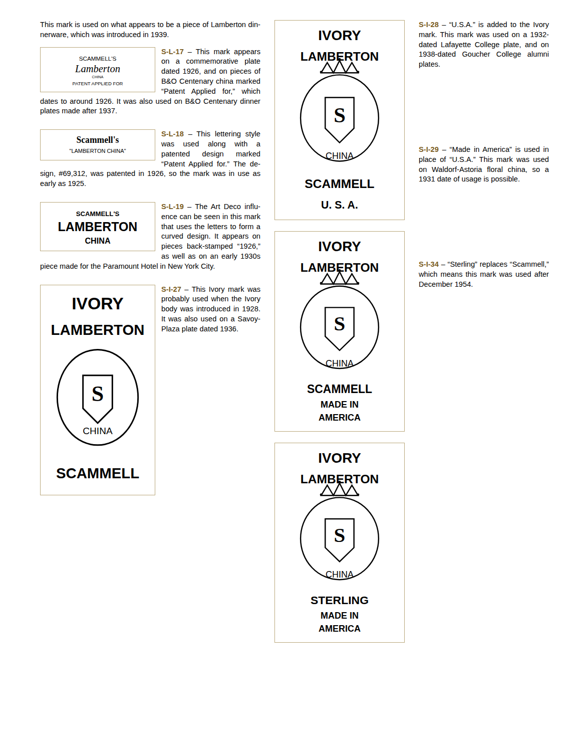This mark is used on what appears to be a piece of Lamberton dinnerware, which was introduced in 1939.
S-L-17 – This mark appears on a commemorative plate dated 1926, and on pieces of B&O Centenary china marked “Patent Applied for,” which dates to around 1926. It was also used on B&O Centenary dinner plates made after 1937.
S-L-18 – This lettering style was used along with a patented design marked “Patent Applied for.” The design, #69,312, was patented in 1926, so the mark was in use as early as 1925.
S-L-19 – The Art Deco influence can be seen in this mark that uses the letters to form a curved design. It appears on pieces back-stamped “1926,” as well as on an early 1930s piece made for the Paramount Hotel in New York City.
S-I-27 – This Ivory mark was probably used when the Ivory body was introduced in 1928. It was also used on a Savoy- Plaza plate dated 1936.
S-I-28 – “U.S.A.” is added to the Ivory mark. This mark was used on a 1932-dated Lafayette College plate, and on 1938-dated Goucher College alumni plates.
S-I-29 – “Made in America” is used in place of “U.S.A.” This mark was used on Waldorf-Astoria floral china, so a 1931 date of usage is possible.
S-I-34 – “Sterling” replaces “Scammell,” which means this mark was used after December 1954.